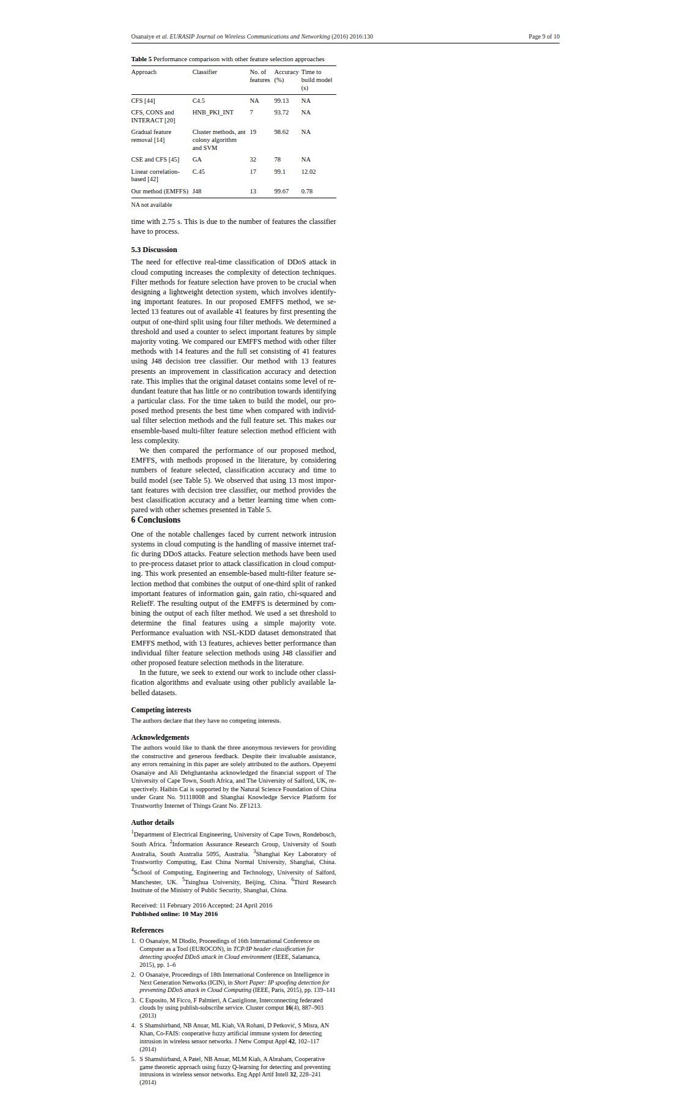Osanaiye et al. EURASIP Journal on Wireless Communications and Networking (2016) 2016:130
Page 9 of 10
Table 5 Performance comparison with other feature selection approaches
| Approach | Classifier | No. of features | Accuracy (%) | Time to build model (s) |
| --- | --- | --- | --- | --- |
| CFS [44] | C4.5 | NA | 99.13 | NA |
| CFS, CONS and INTERACT [20] | HNB_PKI_INT | 7 | 93.72 | NA |
| Gradual feature removal [14] | Cluster methods, ant colony algorithm and SVM | 19 | 98.62 | NA |
| CSE and CFS [45] | GA | 32 | 78 | NA |
| Linear correlation-based [42] | C.45 | 17 | 99.1 | 12.02 |
| Our method (EMFFS) | J48 | 13 | 99.67 | 0.78 |
NA not available
time with 2.75 s. This is due to the number of features the classifier have to process.
5.3 Discussion
The need for effective real-time classification of DDoS attack in cloud computing increases the complexity of detection techniques. Filter methods for feature selection have proven to be crucial when designing a lightweight detection system, which involves identifying important features. In our proposed EMFFS method, we selected 13 features out of available 41 features by first presenting the output of one-third split using four filter methods. We determined a threshold and used a counter to select important features by simple majority voting. We compared our EMFFS method with other filter methods with 14 features and the full set consisting of 41 features using J48 decision tree classifier. Our method with 13 features presents an improvement in classification accuracy and detection rate. This implies that the original dataset contains some level of redundant feature that has little or no contribution towards identifying a particular class. For the time taken to build the model, our proposed method presents the best time when compared with individual filter selection methods and the full feature set. This makes our ensemble-based multi-filter feature selection method efficient with less complexity.
We then compared the performance of our proposed method, EMFFS, with methods proposed in the literature, by considering numbers of feature selected, classification accuracy and time to build model (see Table 5). We observed that using 13 most important features with decision tree classifier, our method provides the best classification accuracy and a better learning time when compared with other schemes presented in Table 5.
6 Conclusions
One of the notable challenges faced by current network intrusion systems in cloud computing is the handling of massive internet traffic during DDoS attacks. Feature selection methods have been used to pre-process dataset prior to attack classification in cloud computing. This work presented an ensemble-based multi-filter feature selection method that combines the output of one-third split of ranked important features of information gain, gain ratio, chi-squared and ReliefF. The resulting output of the EMFFS is determined by combining the output of each filter method. We used a set threshold to determine the final features using a simple majority vote. Performance evaluation with NSL-KDD dataset demonstrated that EMFFS method, with 13 features, achieves better performance than individual filter feature selection methods using J48 classifier and other proposed feature selection methods in the literature.
In the future, we seek to extend our work to include other classification algorithms and evaluate using other publicly available labelled datasets.
Competing interests
The authors declare that they have no competing interests.
Acknowledgements
The authors would like to thank the three anonymous reviewers for providing the constructive and generous feedback. Despite their invaluable assistance, any errors remaining in this paper are solely attributed to the authors. Opeyemi Osanaiye and Ali Dehghantanha acknowledged the financial support of The University of Cape Town, South Africa, and The University of Salford, UK, respectively. Haibin Cai is supported by the Natural Science Foundation of China under Grant No. 91118008 and Shanghai Knowledge Service Platform for Trustworthy Internet of Things Grant No. ZF1213.
Author details
1Department of Electrical Engineering, University of Cape Town, Rondebosch, South Africa. 2Information Assurance Research Group, University of South Australia, South Australia 5095, Australia. 3Shanghai Key Laboratory of Trustworthy Computing, East China Normal University, Shanghai, China. 4School of Computing, Engineering and Technology, University of Salford, Manchester, UK. 5Tsinghua University, Beijing, China. 6Third Research Institute of the Ministry of Public Security, Shanghai, China.
Received: 11 February 2016 Accepted: 24 April 2016
Published online: 10 May 2016
References
O Osanaiye, M Dlodlo, Proceedings of 16th International Conference on Computer as a Tool (EUROCON), in TCP/IP header classification for detecting spoofed DDoS attack in Cloud environment (IEEE, Salamanca, 2015), pp. 1–6
O Osanaiye, Proceedings of 18th International Conference on Intelligence in Next Generation Networks (ICIN), in Short Paper: IP spoofing detection for preventing DDoS attack in Cloud Computing (IEEE, Paris, 2015), pp. 139–141
C Esposito, M Ficco, F Palmieri, A Castiglione, Interconnecting federated clouds by using publish-subscribe service. Cluster comput 16(4), 887–903 (2013)
S Shamshirband, NB Anuar, ML Kiah, VA Rohani, D Petković, S Misra, AN Khan, Co-FAIS: cooperative fuzzy artificial immune system for detecting intrusion in wireless sensor networks. J Netw Comput Appl 42, 102–117 (2014)
S Shamshirband, A Patel, NB Anuar, MLM Kiah, A Abraham, Cooperative game theoretic approach using fuzzy Q-learning for detecting and preventing intrusions in wireless sensor networks. Eng Appl Artif Intell 32, 228–241 (2014)